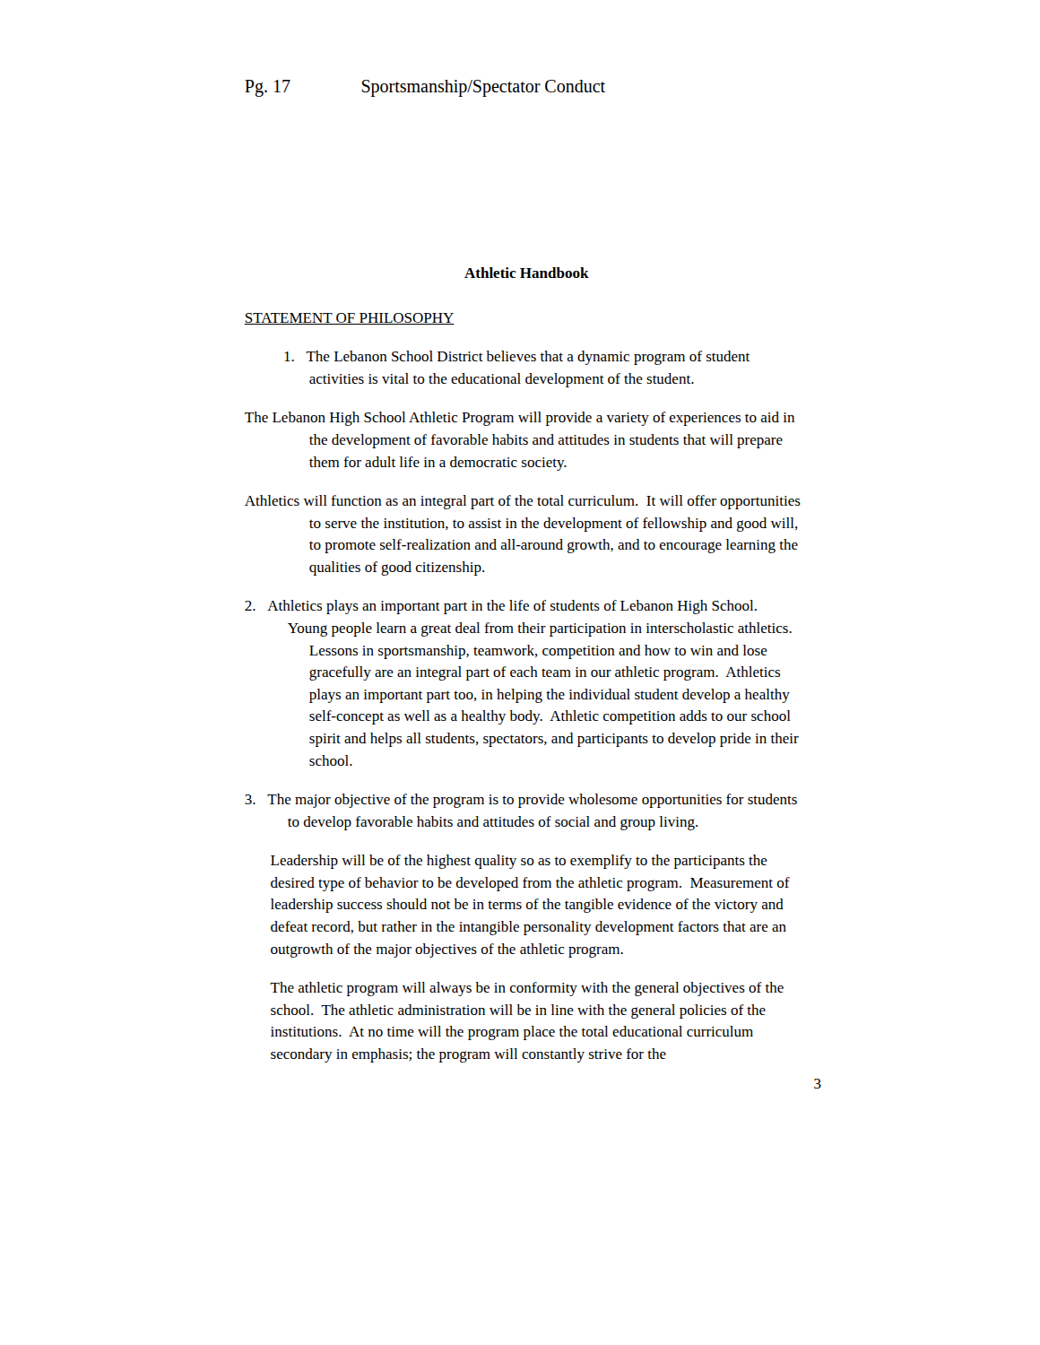Pg. 17 Sportsmanship/Spectator Conduct
Athletic Handbook
STATEMENT OF PHILOSOPHY
1. The Lebanon School District believes that a dynamic program of student activities is vital to the educational development of the student.
The Lebanon High School Athletic Program will provide a variety of experiences to aid in the development of favorable habits and attitudes in students that will prepare them for adult life in a democratic society.
Athletics will function as an integral part of the total curriculum. It will offer opportunities to serve the institution, to assist in the development of fellowship and good will, to promote self-realization and all-around growth, and to encourage learning the qualities of good citizenship.
2. Athletics plays an important part in the life of students of Lebanon High School.
Young people learn a great deal from their participation in interscholastic athletics.
Lessons in sportsmanship, teamwork, competition and how to win and lose gracefully are an integral part of each team in our athletic program. Athletics plays an important part too, in helping the individual student develop a healthy self-concept as well as a healthy body. Athletic competition adds to our school spirit and helps all students, spectators, and participants to develop pride in their school.
3. The major objective of the program is to provide wholesome opportunities for students to develop favorable habits and attitudes of social and group living.
Leadership will be of the highest quality so as to exemplify to the participants the desired type of behavior to be developed from the athletic program. Measurement of leadership success should not be in terms of the tangible evidence of the victory and defeat record, but rather in the intangible personality development factors that are an outgrowth of the major objectives of the athletic program.
The athletic program will always be in conformity with the general objectives of the school. The athletic administration will be in line with the general policies of the institutions. At no time will the program place the total educational curriculum secondary in emphasis; the program will constantly strive for the
3